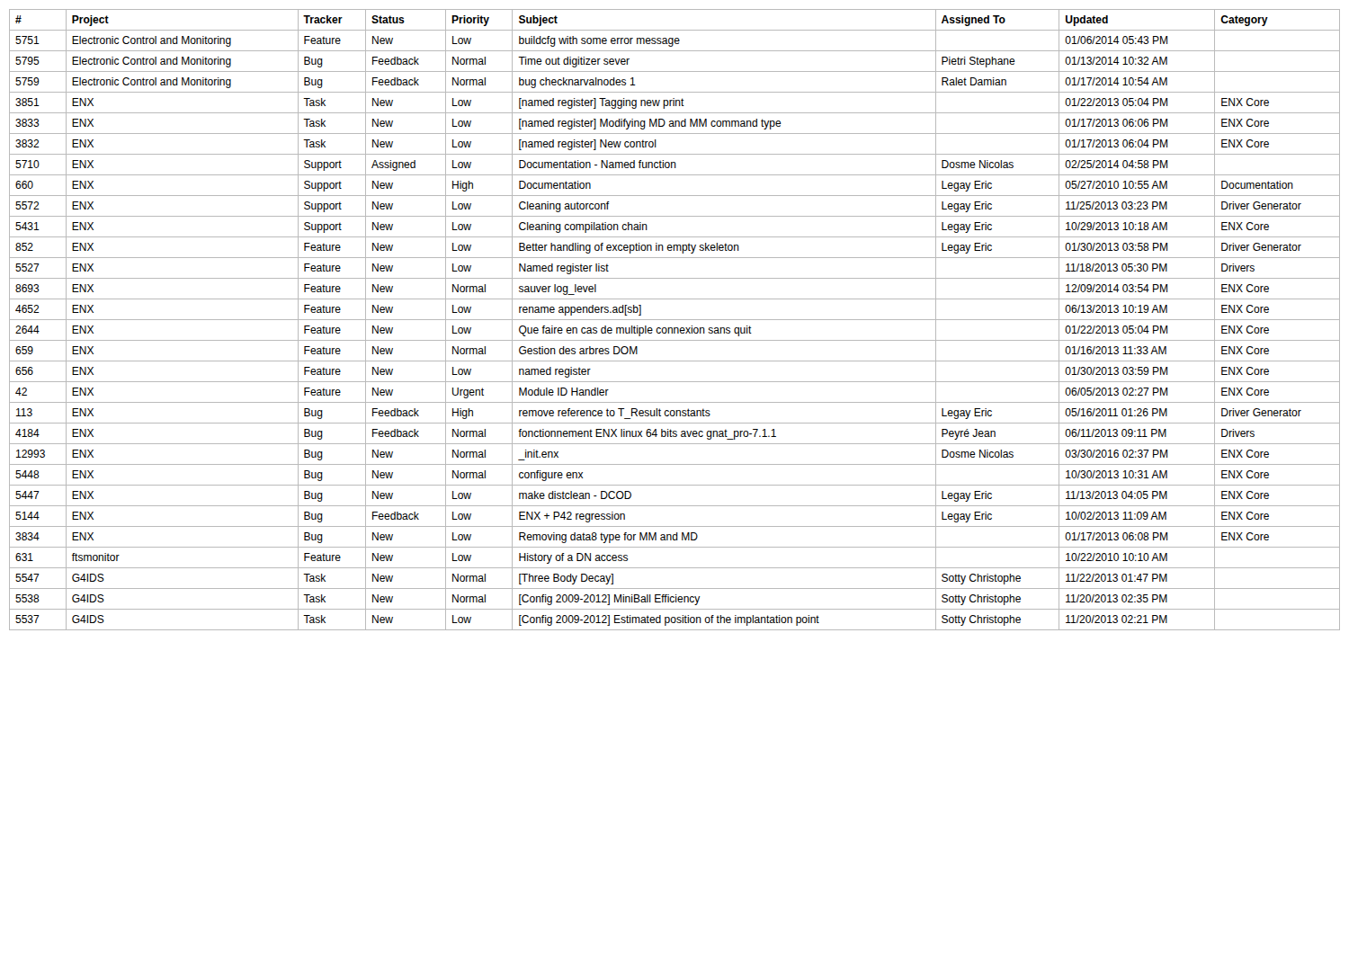| # | Project | Tracker | Status | Priority | Subject | Assigned To | Updated | Category |
| --- | --- | --- | --- | --- | --- | --- | --- | --- |
| 5751 | Electronic Control and Monitoring | Feature | New | Low | buildcfg with some error message | | 01/06/2014 05:43 PM | |
| 5795 | Electronic Control and Monitoring | Bug | Feedback | Normal | Time out digitizer sever | Pietri Stephane | 01/13/2014 10:32 AM | |
| 5759 | Electronic Control and Monitoring | Bug | Feedback | Normal | bug checknarvalnodes 1 | Ralet Damian | 01/17/2014 10:54 AM | |
| 3851 | ENX | Task | New | Low | [named register] Tagging new print | | 01/22/2013 05:04 PM | ENX Core |
| 3833 | ENX | Task | New | Low | [named register] Modifying MD and MM command type | | 01/17/2013 06:06 PM | ENX Core |
| 3832 | ENX | Task | New | Low | [named register] New control | | 01/17/2013 06:04 PM | ENX Core |
| 5710 | ENX | Support | Assigned | Low | Documentation - Named function | Dosme Nicolas | 02/25/2014 04:58 PM | |
| 660 | ENX | Support | New | High | Documentation | Legay Eric | 05/27/2010 10:55 AM | Documentation |
| 5572 | ENX | Support | New | Low | Cleaning autorconf | Legay Eric | 11/25/2013 03:23 PM | Driver Generator |
| 5431 | ENX | Support | New | Low | Cleaning compilation chain | Legay Eric | 10/29/2013 10:18 AM | ENX Core |
| 852 | ENX | Feature | New | Low | Better handling of exception in empty skeleton | Legay Eric | 01/30/2013 03:58 PM | Driver Generator |
| 5527 | ENX | Feature | New | Low | Named register list | | 11/18/2013 05:30 PM | Drivers |
| 8693 | ENX | Feature | New | Normal | sauver log_level | | 12/09/2014 03:54 PM | ENX Core |
| 4652 | ENX | Feature | New | Low | rename appenders.ad[sb] | | 06/13/2013 10:19 AM | ENX Core |
| 2644 | ENX | Feature | New | Low | Que faire en cas de multiple connexion sans quit | | 01/22/2013 05:04 PM | ENX Core |
| 659 | ENX | Feature | New | Normal | Gestion des arbres DOM | | 01/16/2013 11:33 AM | ENX Core |
| 656 | ENX | Feature | New | Low | named register | | 01/30/2013 03:59 PM | ENX Core |
| 42 | ENX | Feature | New | Urgent | Module ID Handler | | 06/05/2013 02:27 PM | ENX Core |
| 113 | ENX | Bug | Feedback | High | remove reference to T_Result constants | Legay Eric | 05/16/2011 01:26 PM | Driver Generator |
| 4184 | ENX | Bug | Feedback | Normal | fonctionnement ENX linux 64 bits avec gnat_pro-7.1.1 | Peyré Jean | 06/11/2013 09:11 PM | Drivers |
| 12993 | ENX | Bug | New | Normal | _init.enx | Dosme Nicolas | 03/30/2016 02:37 PM | ENX Core |
| 5448 | ENX | Bug | New | Normal | configure enx | | 10/30/2013 10:31 AM | ENX Core |
| 5447 | ENX | Bug | New | Low | make distclean - DCOD | Legay Eric | 11/13/2013 04:05 PM | ENX Core |
| 5144 | ENX | Bug | Feedback | Low | ENX + P42 regression | Legay Eric | 10/02/2013 11:09 AM | ENX Core |
| 3834 | ENX | Bug | New | Low | Removing data8 type for MM and MD | | 01/17/2013 06:08 PM | ENX Core |
| 631 | ftsmonitor | Feature | New | Low | History of a DN access | | 10/22/2010 10:10 AM | |
| 5547 | G4IDS | Task | New | Normal | [Three Body Decay] | Sotty Christophe | 11/22/2013 01:47 PM | |
| 5538 | G4IDS | Task | New | Normal | [Config 2009-2012] MiniBall Efficiency | Sotty Christophe | 11/20/2013 02:35 PM | |
| 5537 | G4IDS | Task | New | Low | [Config 2009-2012] Estimated position of the implantation point | Sotty Christophe | 11/20/2013 02:21 PM | |